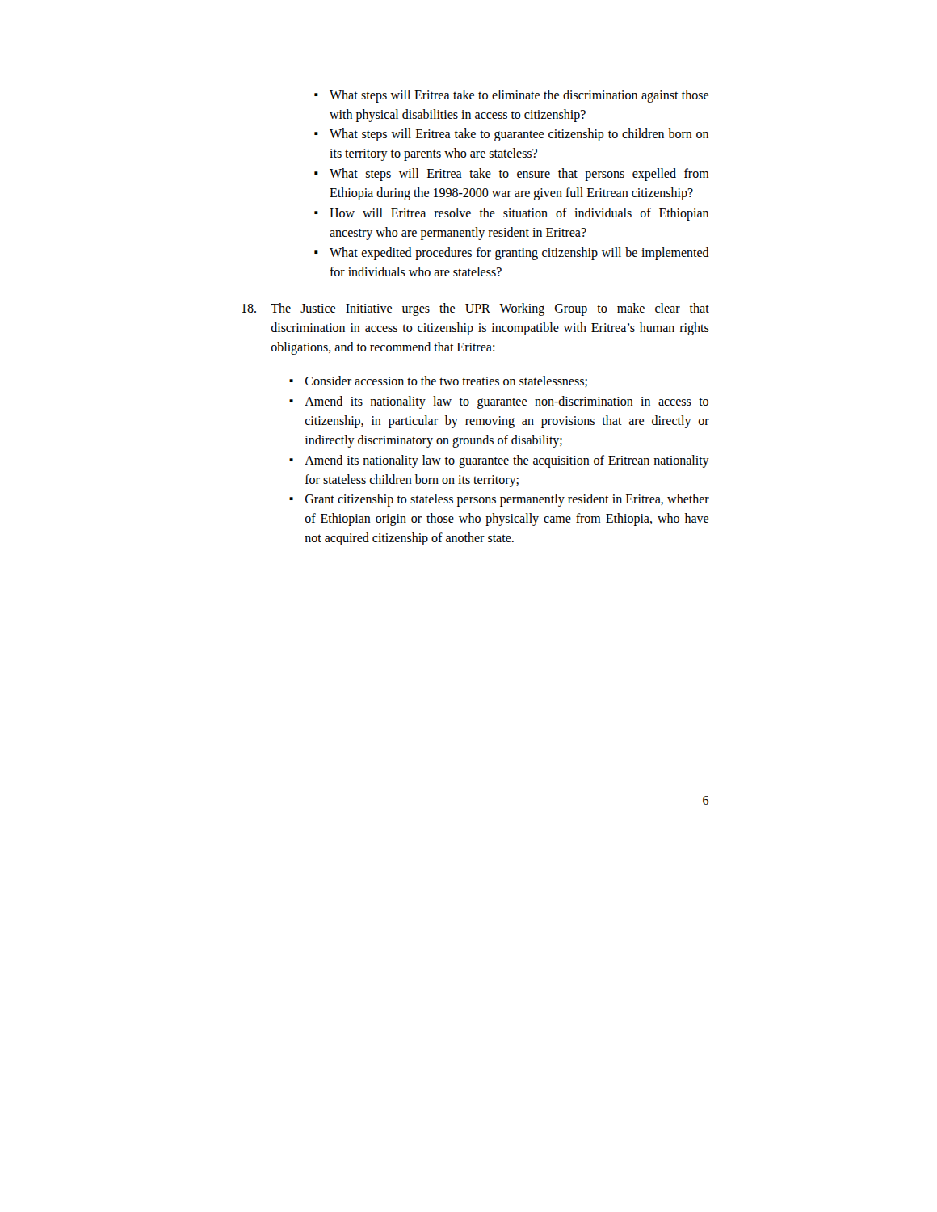What steps will Eritrea take to eliminate the discrimination against those with physical disabilities in access to citizenship?
What steps will Eritrea take to guarantee citizenship to children born on its territory to parents who are stateless?
What steps will Eritrea take to ensure that persons expelled from Ethiopia during the 1998-2000 war are given full Eritrean citizenship?
How will Eritrea resolve the situation of individuals of Ethiopian ancestry who are permanently resident in Eritrea?
What expedited procedures for granting citizenship will be implemented for individuals who are stateless?
18.
The Justice Initiative urges the UPR Working Group to make clear that discrimination in access to citizenship is incompatible with Eritrea’s human rights obligations, and to recommend that Eritrea:
Consider accession to the two treaties on statelessness;
Amend its nationality law to guarantee non-discrimination in access to citizenship, in particular by removing an provisions that are directly or indirectly discriminatory on grounds of disability;
Amend its nationality law to guarantee the acquisition of Eritrean nationality for stateless children born on its territory;
Grant citizenship to stateless persons permanently resident in Eritrea, whether of Ethiopian origin or those who physically came from Ethiopia, who have not acquired citizenship of another state.
6